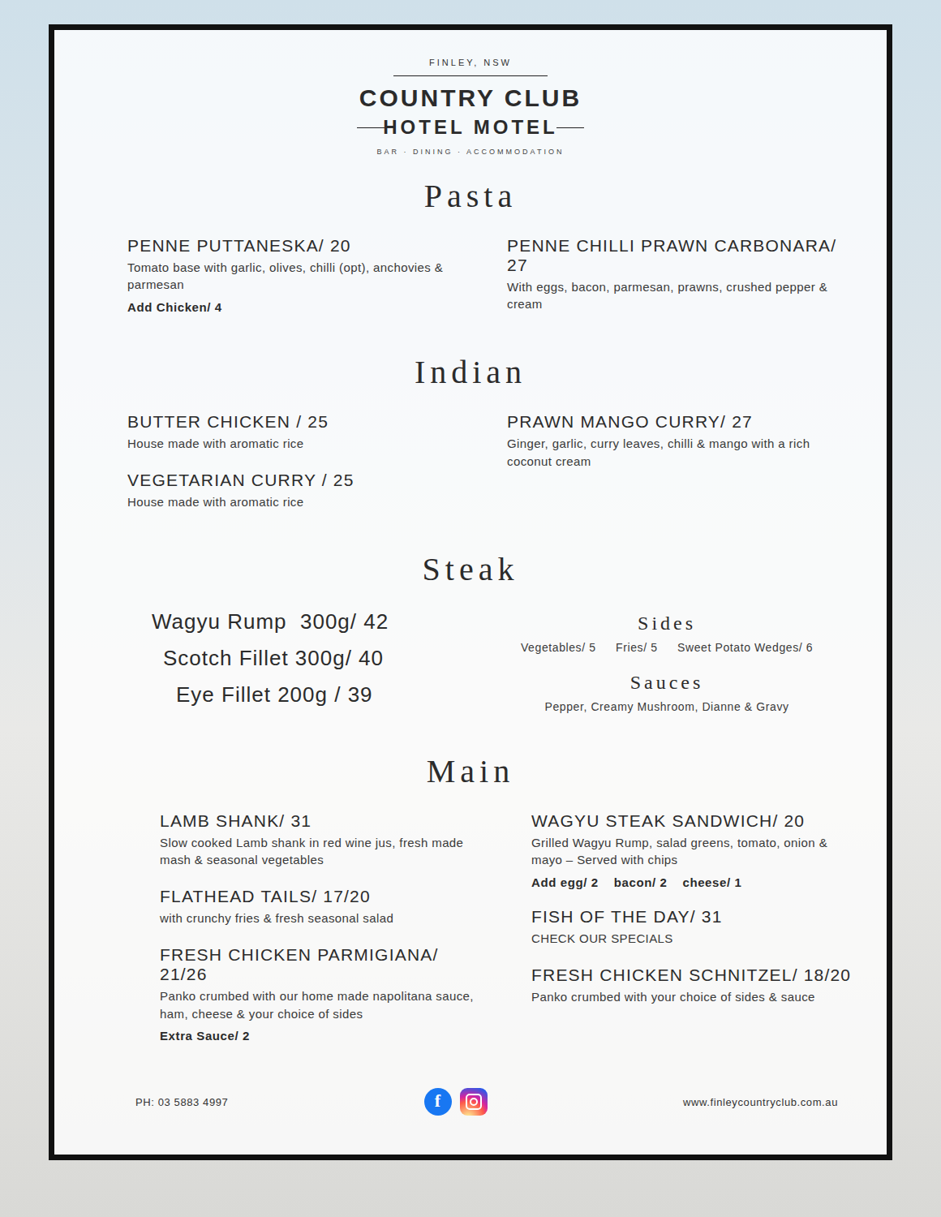FINLEY, NSW
COUNTRY CLUB HOTEL MOTEL
BAR · DINING · ACCOMMODATION
Pasta
Penne Puttaneska/ 20
Tomato base with garlic, olives, chilli (opt), anchovies & parmesan
Add Chicken/ 4
Penne Chilli Prawn Carbonara/ 27
With eggs, bacon, parmesan, prawns, crushed pepper & cream
Indian
Butter Chicken / 25
House made with aromatic rice
Vegetarian Curry / 25
House made with aromatic rice
Prawn Mango Curry/ 27
Ginger, garlic, curry leaves, chilli & mango with a rich coconut cream
Steak
Wagyu Rump 300g/ 42
Scotch Fillet 300g/ 40
Eye Fillet 200g / 39
Sides
Vegetables/ 5 Fries/ 5 Sweet Potato Wedges/ 6
Sauces
Pepper, Creamy Mushroom, Dianne & Gravy
Main
Lamb Shank/ 31
Slow cooked Lamb shank in red wine jus, fresh made mash & seasonal vegetables
Flathead Tails/ 17/20
with crunchy fries & fresh seasonal salad
Fresh Chicken Parmigiana/ 21/26
Panko crumbed with our home made napolitana sauce, ham, cheese & your choice of sides
Extra Sauce/ 2
Wagyu Steak Sandwich/ 20
Grilled Wagyu Rump, salad greens, tomato, onion & mayo – Served with chips
Add egg/ 2 bacon/ 2 cheese/ 1
Fish of the Day/ 31
CHECK OUR SPECIALS
Fresh Chicken Schnitzel/ 18/20
Panko crumbed with your choice of sides & sauce
PH: 03 5883 4997
www.finleycountryclub.com.au